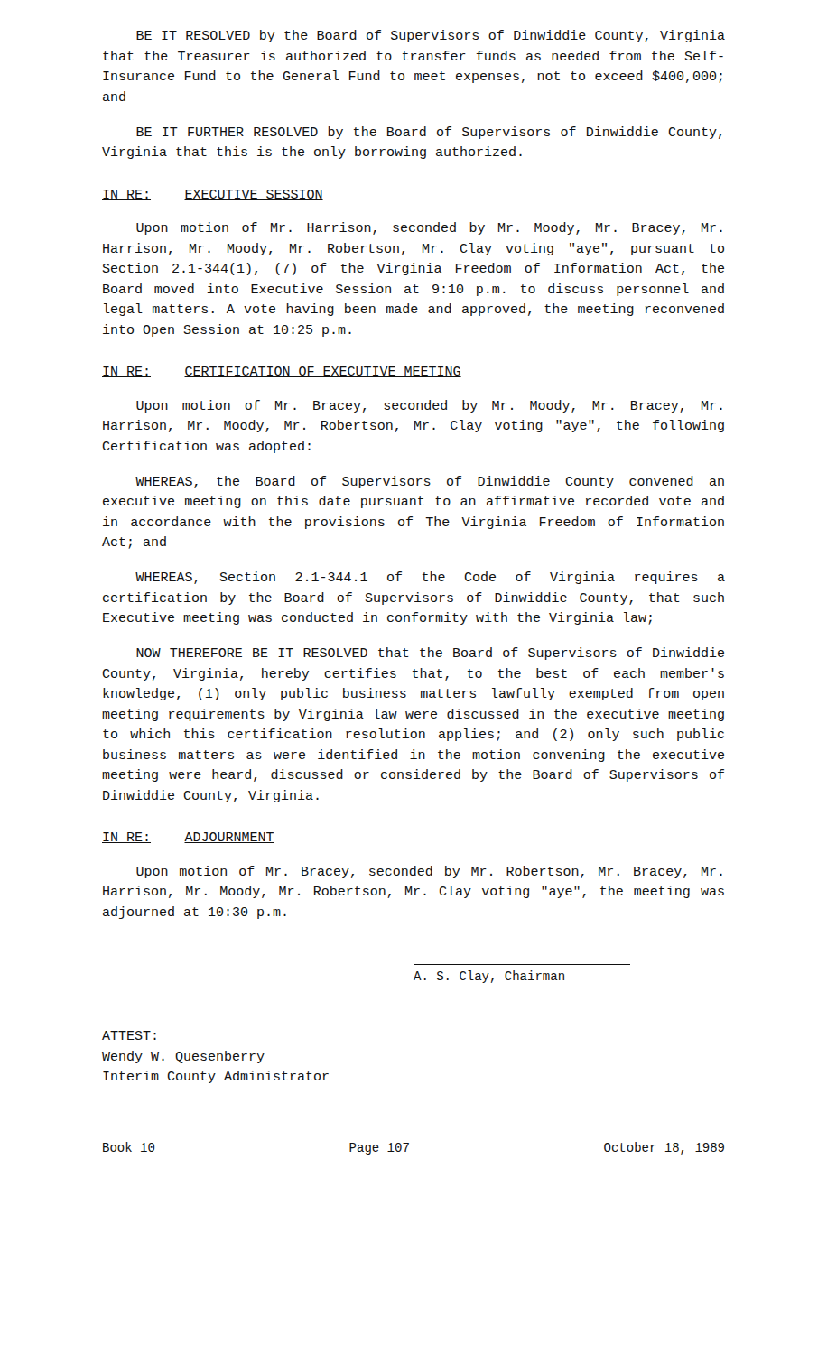BE IT RESOLVED by the Board of Supervisors of Dinwiddie County, Virginia that the Treasurer is authorized to transfer funds as needed from the Self-Insurance Fund to the General Fund to meet expenses, not to exceed $400,000; and
BE IT FURTHER RESOLVED by the Board of Supervisors of Dinwiddie County, Virginia that this is the only borrowing authorized.
IN RE: EXECUTIVE SESSION
Upon motion of Mr. Harrison, seconded by Mr. Moody, Mr. Bracey, Mr. Harrison, Mr. Moody, Mr. Robertson, Mr. Clay voting "aye", pursuant to Section 2.1-344(1), (7) of the Virginia Freedom of Information Act, the Board moved into Executive Session at 9:10 p.m. to discuss personnel and legal matters. A vote having been made and approved, the meeting reconvened into Open Session at 10:25 p.m.
IN RE: CERTIFICATION OF EXECUTIVE MEETING
Upon motion of Mr. Bracey, seconded by Mr. Moody, Mr. Bracey, Mr. Harrison, Mr. Moody, Mr. Robertson, Mr. Clay voting "aye", the following Certification was adopted:
WHEREAS, the Board of Supervisors of Dinwiddie County convened an executive meeting on this date pursuant to an affirmative recorded vote and in accordance with the provisions of The Virginia Freedom of Information Act; and
WHEREAS, Section 2.1-344.1 of the Code of Virginia requires a certification by the Board of Supervisors of Dinwiddie County, that such Executive meeting was conducted in conformity with the Virginia law;
NOW THEREFORE BE IT RESOLVED that the Board of Supervisors of Dinwiddie County, Virginia, hereby certifies that, to the best of each member's knowledge, (1) only public business matters lawfully exempted from open meeting requirements by Virginia law were discussed in the executive meeting to which this certification resolution applies; and (2) only such public business matters as were identified in the motion convening the executive meeting were heard, discussed or considered by the Board of Supervisors of Dinwiddie County, Virginia.
IN RE: ADJOURNMENT
Upon motion of Mr. Bracey, seconded by Mr. Robertson, Mr. Bracey, Mr. Harrison, Mr. Moody, Mr. Robertson, Mr. Clay voting "aye", the meeting was adjourned at 10:30 p.m.
A. S. Clay, Chairman
ATTEST: Wendy W. Quesenberry Interim County Administrator
Book 10 Page 107 October 18, 1989